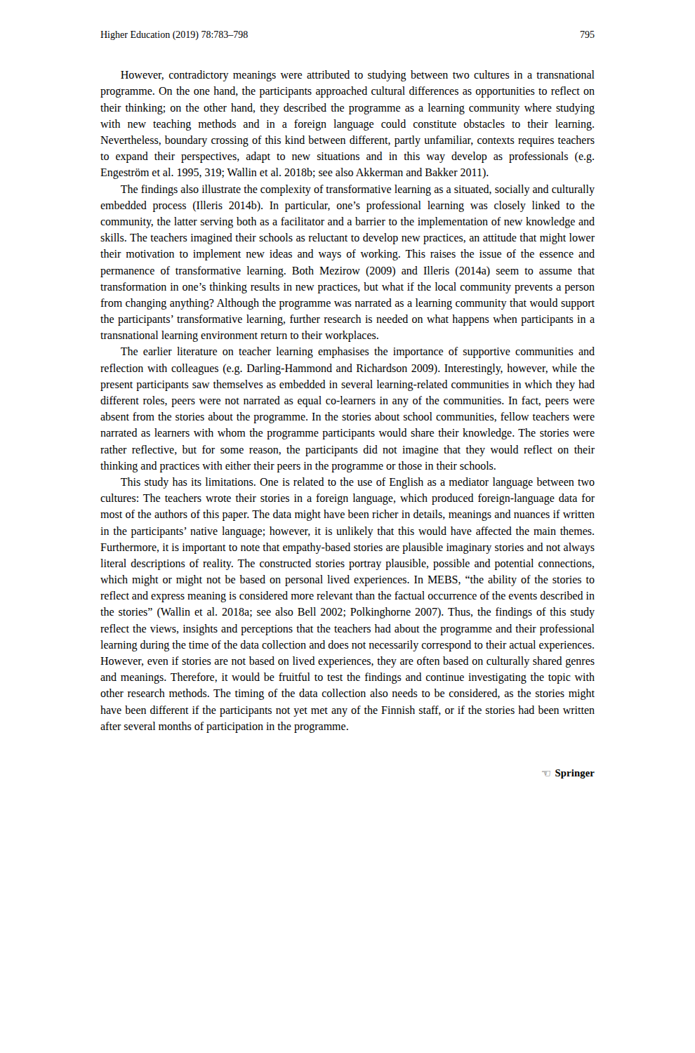Higher Education (2019) 78:783–798 795
However, contradictory meanings were attributed to studying between two cultures in a transnational programme. On the one hand, the participants approached cultural differences as opportunities to reflect on their thinking; on the other hand, they described the programme as a learning community where studying with new teaching methods and in a foreign language could constitute obstacles to their learning. Nevertheless, boundary crossing of this kind between different, partly unfamiliar, contexts requires teachers to expand their perspectives, adapt to new situations and in this way develop as professionals (e.g. Engeström et al. 1995, 319; Wallin et al. 2018b; see also Akkerman and Bakker 2011).
The findings also illustrate the complexity of transformative learning as a situated, socially and culturally embedded process (Illeris 2014b). In particular, one’s professional learning was closely linked to the community, the latter serving both as a facilitator and a barrier to the implementation of new knowledge and skills. The teachers imagined their schools as reluctant to develop new practices, an attitude that might lower their motivation to implement new ideas and ways of working. This raises the issue of the essence and permanence of transformative learning. Both Mezirow (2009) and Illeris (2014a) seem to assume that transformation in one’s thinking results in new practices, but what if the local community prevents a person from changing anything? Although the programme was narrated as a learning community that would support the participants’ transformative learning, further research is needed on what happens when participants in a transnational learning environment return to their workplaces.
The earlier literature on teacher learning emphasises the importance of supportive communities and reflection with colleagues (e.g. Darling-Hammond and Richardson 2009). Interestingly, however, while the present participants saw themselves as embedded in several learning-related communities in which they had different roles, peers were not narrated as equal co-learners in any of the communities. In fact, peers were absent from the stories about the programme. In the stories about school communities, fellow teachers were narrated as learners with whom the programme participants would share their knowledge. The stories were rather reflective, but for some reason, the participants did not imagine that they would reflect on their thinking and practices with either their peers in the programme or those in their schools.
This study has its limitations. One is related to the use of English as a mediator language between two cultures: The teachers wrote their stories in a foreign language, which produced foreign-language data for most of the authors of this paper. The data might have been richer in details, meanings and nuances if written in the participants’ native language; however, it is unlikely that this would have affected the main themes. Furthermore, it is important to note that empathy-based stories are plausible imaginary stories and not always literal descriptions of reality. The constructed stories portray plausible, possible and potential connections, which might or might not be based on personal lived experiences. In MEBS, the ability of the stories to reflect and express meaning is considered more relevant than the factual occurrence of the events described in the stories (Wallin et al. 2018a; see also Bell 2002; Polkinghorne 2007). Thus, the findings of this study reflect the views, insights and perceptions that the teachers had about the programme and their professional learning during the time of the data collection and does not necessarily correspond to their actual experiences. However, even if stories are not based on lived experiences, they are often based on culturally shared genres and meanings. Therefore, it would be fruitful to test the findings and continue investigating the topic with other research methods. The timing of the data collection also needs to be considered, as the stories might have been different if the participants not yet met any of the Finnish staff, or if the stories had been written after several months of participation in the programme.
☞ Springer